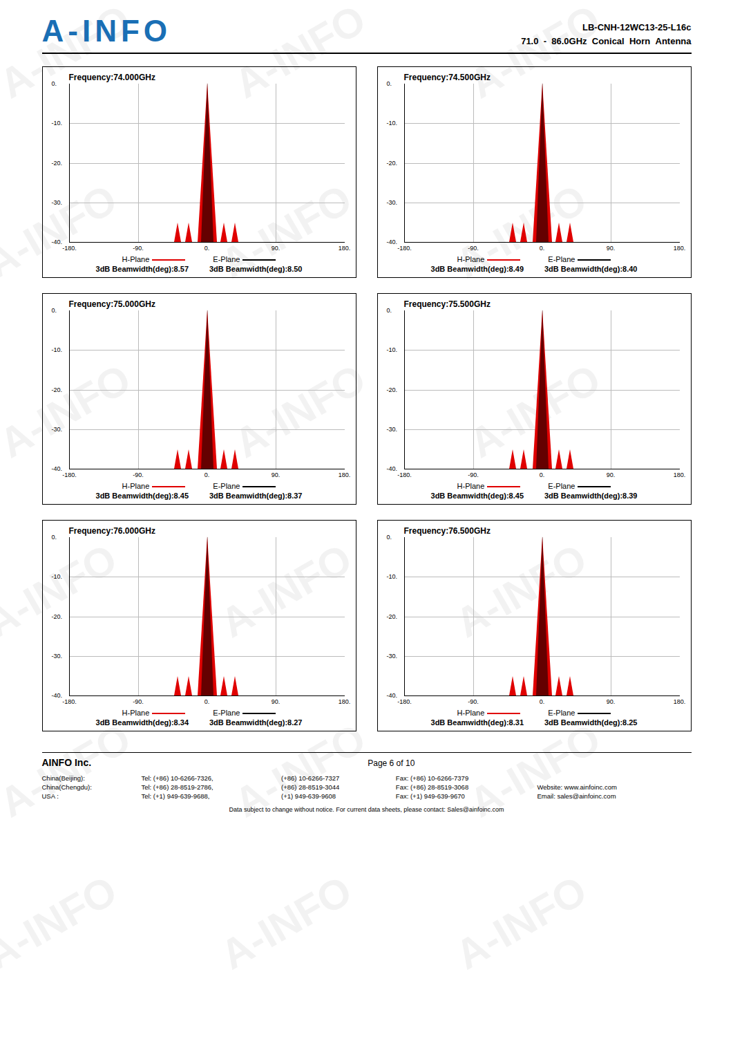A-INFO
A-INFO
A-INFO
A-INFO
A-INFO
A-INFO
A-INFO
A-INFO
A-INFO
A-INFO
A-INFO
A-INFO
A-INFO
A-INFO
A-INFO
A-INFO
A-INFO
A-INFO
A-INFO
LB-CNH-12WC13-25-L16c
71.0 - 86.0GHz Conical Horn Antenna
Frequency:74.000GHz
0.
-10.
-20.
-30.
-40.
-180.
-90.
0.
90.
180.
H-Plane
E-Plane
3dB Beamwidth(deg):8.57
3dB Beamwidth(deg):8.50
Frequency:74.500GHz
0.
-10.
-20.
-30.
-40.
-180.
-90.
0.
90.
180.
H-Plane
E-Plane
3dB Beamwidth(deg):8.49
3dB Beamwidth(deg):8.40
Frequency:75.000GHz
0.
-10.
-20.
-30.
-40.
-180.
-90.
0.
90.
180.
H-Plane
E-Plane
3dB Beamwidth(deg):8.45
3dB Beamwidth(deg):8.37
Frequency:75.500GHz
0.
-10.
-20.
-30.
-40.
-180.
-90.
0.
90.
180.
H-Plane
E-Plane
3dB Beamwidth(deg):8.45
3dB Beamwidth(deg):8.39
Frequency:76.000GHz
0.
-10.
-20.
-30.
-40.
-180.
-90.
0.
90.
180.
H-Plane
E-Plane
3dB Beamwidth(deg):8.34
3dB Beamwidth(deg):8.27
Frequency:76.500GHz
0.
-10.
-20.
-30.
-40.
-180.
-90.
0.
90.
180.
H-Plane
E-Plane
3dB Beamwidth(deg):8.31
3dB Beamwidth(deg):8.25
AINFO Inc.
Page 6 of 10
| China(Beijing): | Tel: (+86) 10-6266-7326, | (+86) 10-6266-7327 | Fax: (+86) 10-6266-7379 | |
| China(Chengdu): | Tel: (+86) 28-8519-2786, | (+86) 28-8519-3044 | Fax: (+86) 28-8519-3068 | Website: www.ainfoinc.com |
| USA : | Tel: (+1) 949-639-9688, | (+1) 949-639-9608 | Fax: (+1) 949-639-9670 | Email: sales@ainfoinc.com |
Data subject to change without notice. For current data sheets, please contact: Sales@ainfoinc.com